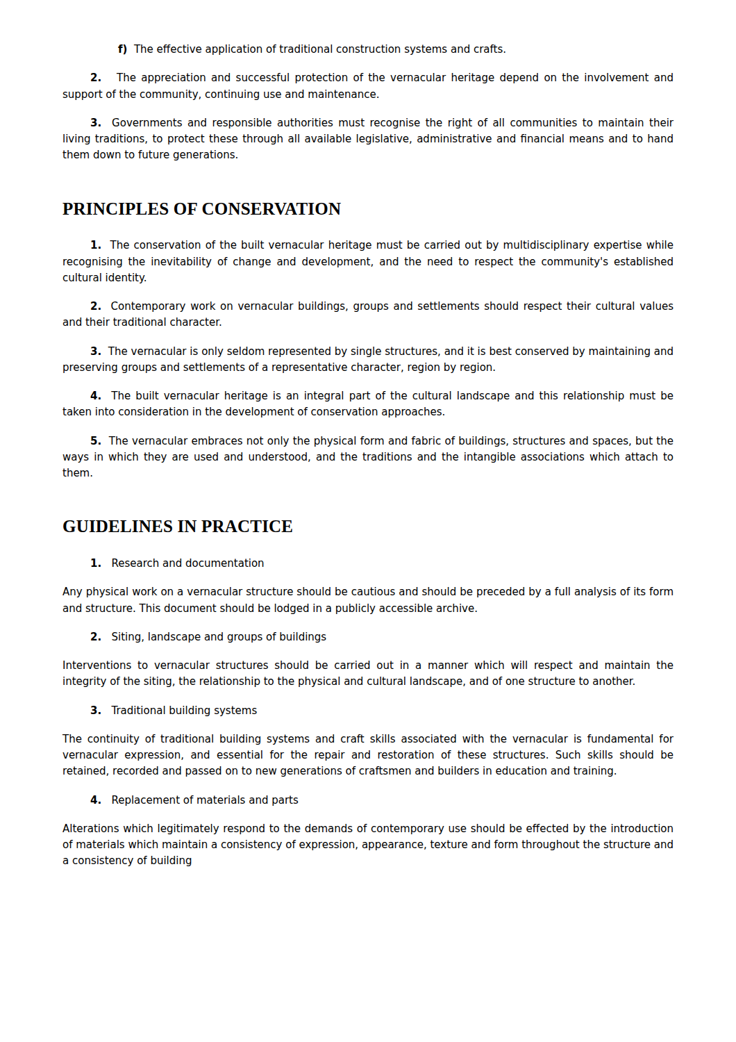f) The effective application of traditional construction systems and crafts.
2. The appreciation and successful protection of the vernacular heritage depend on the involvement and support of the community, continuing use and maintenance.
3. Governments and responsible authorities must recognise the right of all communities to maintain their living traditions, to protect these through all available legislative, administrative and financial means and to hand them down to future generations.
PRINCIPLES OF CONSERVATION
1. The conservation of the built vernacular heritage must be carried out by multidisciplinary expertise while recognising the inevitability of change and development, and the need to respect the community's established cultural identity.
2. Contemporary work on vernacular buildings, groups and settlements should respect their cultural values and their traditional character.
3. The vernacular is only seldom represented by single structures, and it is best conserved by maintaining and preserving groups and settlements of a representative character, region by region.
4. The built vernacular heritage is an integral part of the cultural landscape and this relationship must be taken into consideration in the development of conservation approaches.
5. The vernacular embraces not only the physical form and fabric of buildings, structures and spaces, but the ways in which they are used and understood, and the traditions and the intangible associations which attach to them.
GUIDELINES IN PRACTICE
1. Research and documentation
Any physical work on a vernacular structure should be cautious and should be preceded by a full analysis of its form and structure. This document should be lodged in a publicly accessible archive.
2. Siting, landscape and groups of buildings
Interventions to vernacular structures should be carried out in a manner which will respect and maintain the integrity of the siting, the relationship to the physical and cultural landscape, and of one structure to another.
3. Traditional building systems
The continuity of traditional building systems and craft skills associated with the vernacular is fundamental for vernacular expression, and essential for the repair and restoration of these structures. Such skills should be retained, recorded and passed on to new generations of craftsmen and builders in education and training.
4. Replacement of materials and parts
Alterations which legitimately respond to the demands of contemporary use should be effected by the introduction of materials which maintain a consistency of expression, appearance, texture and form throughout the structure and a consistency of building